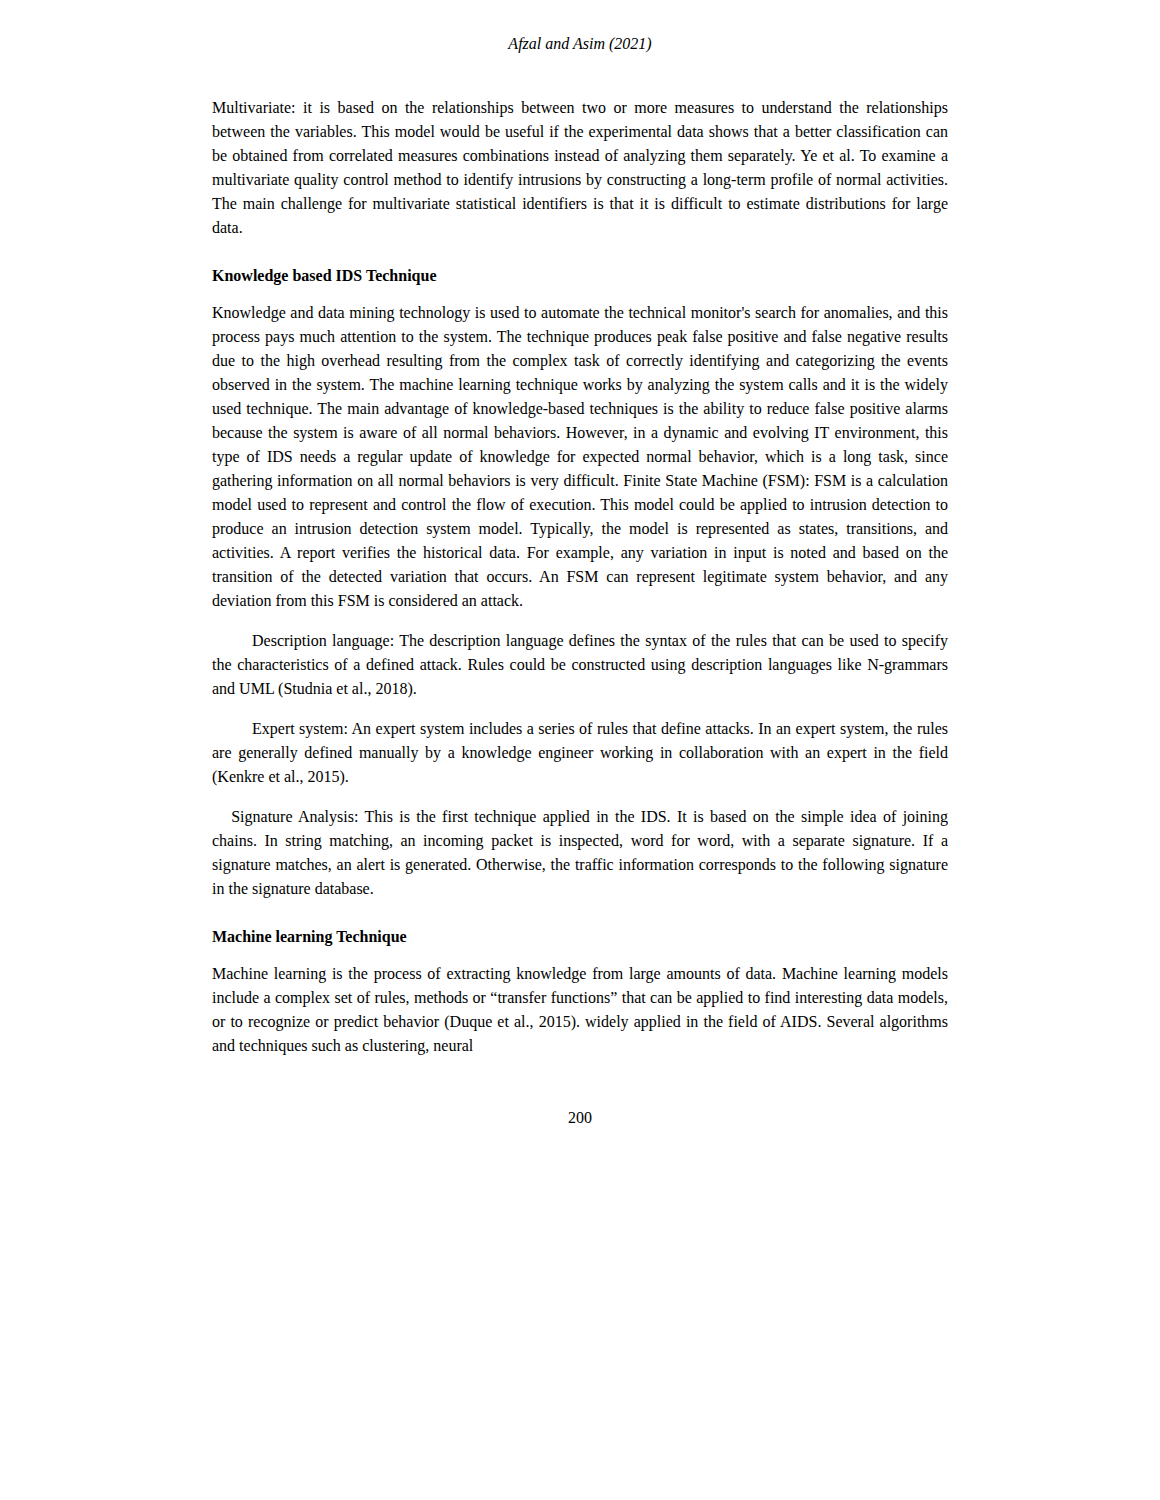Afzal and Asim (2021)
Multivariate: it is based on the relationships between two or more measures to understand the relationships between the variables. This model would be useful if the experimental data shows that a better classification can be obtained from correlated measures combinations instead of analyzing them separately. Ye et al. To examine a multivariate quality control method to identify intrusions by constructing a long-term profile of normal activities. The main challenge for multivariate statistical identifiers is that it is difficult to estimate distributions for large data.
Knowledge based IDS Technique
Knowledge and data mining technology is used to automate the technical monitor's search for anomalies, and this process pays much attention to the system. The technique produces peak false positive and false negative results due to the high overhead resulting from the complex task of correctly identifying and categorizing the events observed in the system. The machine learning technique works by analyzing the system calls and it is the widely used technique. The main advantage of knowledge-based techniques is the ability to reduce false positive alarms because the system is aware of all normal behaviors. However, in a dynamic and evolving IT environment, this type of IDS needs a regular update of knowledge for expected normal behavior, which is a long task, since gathering information on all normal behaviors is very difficult. Finite State Machine (FSM): FSM is a calculation model used to represent and control the flow of execution. This model could be applied to intrusion detection to produce an intrusion detection system model. Typically, the model is represented as states, transitions, and activities. A report verifies the historical data. For example, any variation in input is noted and based on the transition of the detected variation that occurs. An FSM can represent legitimate system behavior, and any deviation from this FSM is considered an attack.
Description language: The description language defines the syntax of the rules that can be used to specify the characteristics of a defined attack. Rules could be constructed using description languages like N-grammars and UML (Studnia et al., 2018).
Expert system: An expert system includes a series of rules that define attacks. In an expert system, the rules are generally defined manually by a knowledge engineer working in collaboration with an expert in the field (Kenkre et al., 2015).
Signature Analysis: This is the first technique applied in the IDS. It is based on the simple idea of joining chains. In string matching, an incoming packet is inspected, word for word, with a separate signature. If a signature matches, an alert is generated. Otherwise, the traffic information corresponds to the following signature in the signature database.
Machine learning Technique
Machine learning is the process of extracting knowledge from large amounts of data. Machine learning models include a complex set of rules, methods or “transfer functions” that can be applied to find interesting data models, or to recognize or predict behavior (Duque et al., 2015). widely applied in the field of AIDS. Several algorithms and techniques such as clustering, neural
200